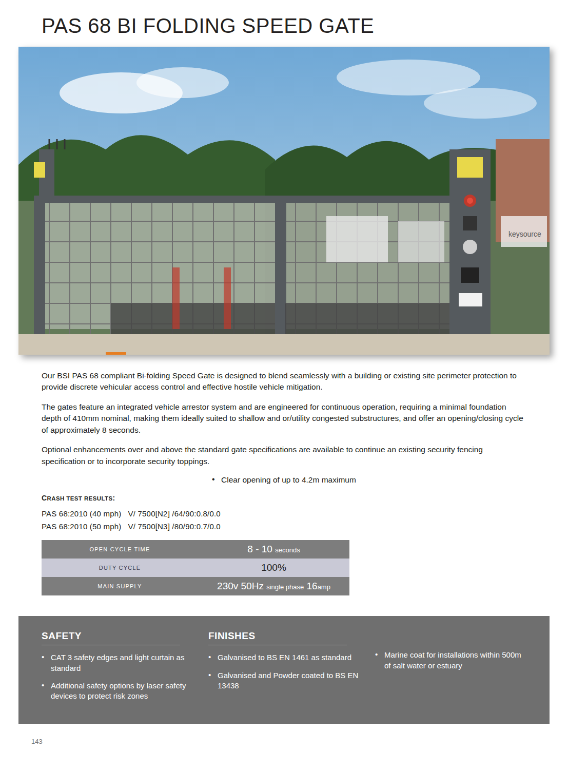PAS 68 BI FOLDING SPEED GATE
Our BSI PAS 68 compliant Bi-folding Speed Gate is designed to blend seamlessly with a building or existing site perimeter protection to provide discrete vehicular access control and effective hostile vehicle mitigation.
The gates feature an integrated vehicle arrestor system and are engineered for continuous operation, requiring a minimal foundation depth of 410mm nominal, making them ideally suited to shallow and or/utility congested substructures, and offer an opening/closing cycle of approximately 8 seconds.
Optional enhancements over and above the standard gate specifications are available to continue an existing security fencing specification or to incorporate security toppings.
Clear opening of up to 4.2m maximum
CRASH TEST RESULTS:
PAS 68:2010 (40 mph) V/ 7500[N2] /64/90:0.8/0.0
PAS 68:2010 (50 mph) V/ 7500[N3] /80/90:0.7/0.0
| OPEN CYCLE TIME | 8 - 10 seconds |
| DUTY CYCLE | 100% |
| MAIN SUPPLY | 230v 50Hz single phase 16 amp |
SAFETY
CAT 3 safety edges and light curtain as standard
Additional safety options by laser safety devices to protect risk zones
FINISHES
Galvanised to BS EN 1461 as standard
Galvanised and Powder coated to BS EN 13438
Marine coat for installations within 500m of salt water or estuary
143